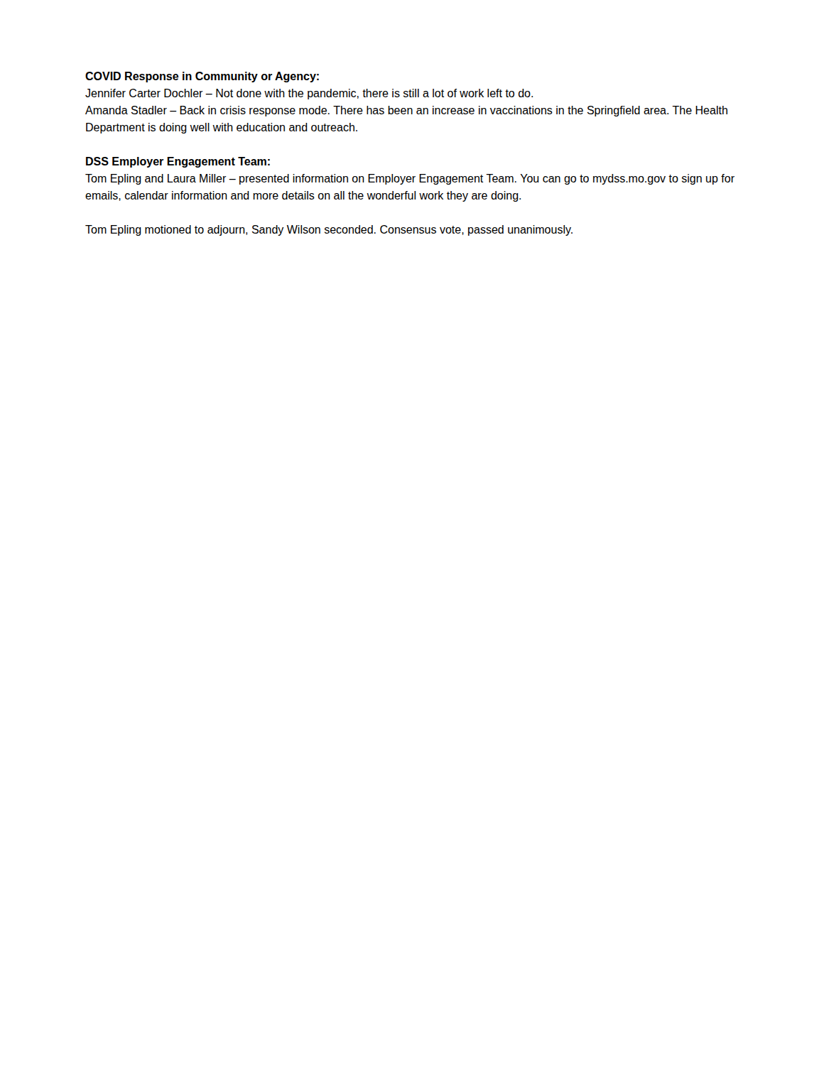COVID Response in Community or Agency:
Jennifer Carter Dochler – Not done with the pandemic, there is still a lot of work left to do.
Amanda Stadler – Back in crisis response mode. There has been an increase in vaccinations in the Springfield area. The Health Department is doing well with education and outreach.
DSS Employer Engagement Team:
Tom Epling and Laura Miller – presented information on Employer Engagement Team. You can go to mydss.mo.gov to sign up for emails, calendar information and more details on all the wonderful work they are doing.
Tom Epling motioned to adjourn, Sandy Wilson seconded. Consensus vote, passed unanimously.